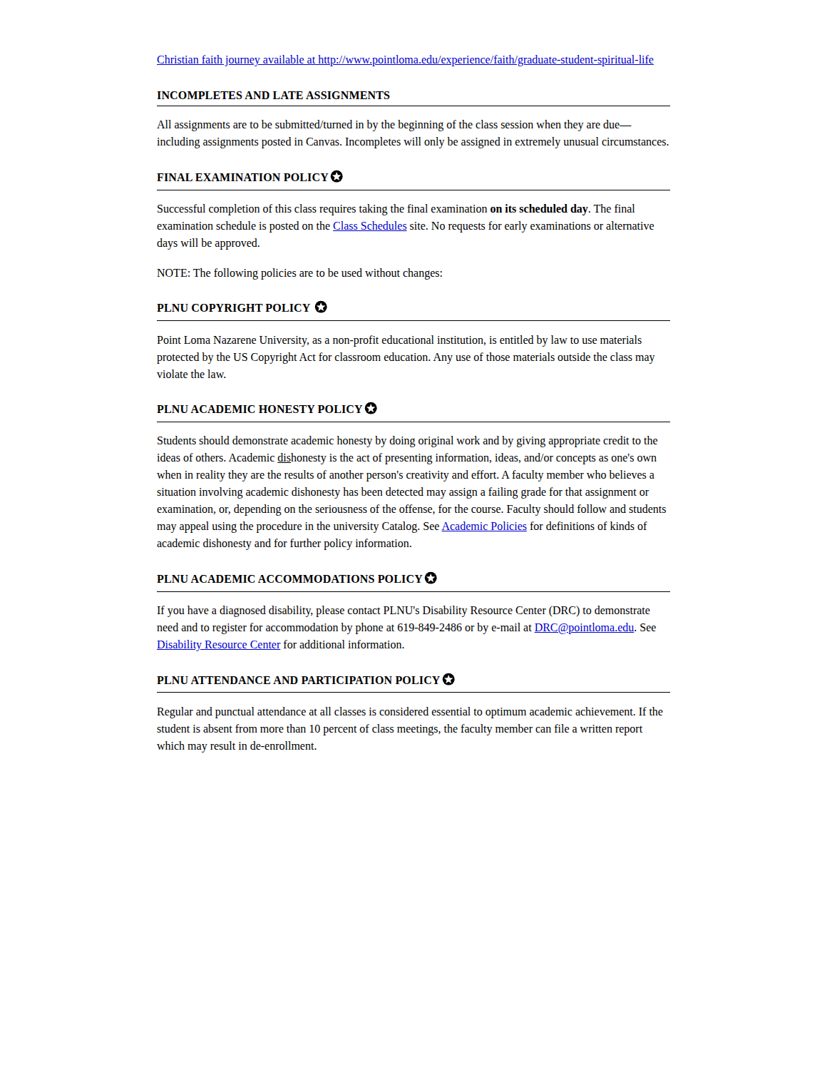Christian faith journey available at http://www.pointloma.edu/experience/faith/graduate-student-spiritual-life
Incompletes and Late Assignments
All assignments are to be submitted/turned in by the beginning of the class session when they are due—including assignments posted in Canvas. Incompletes will only be assigned in extremely unusual circumstances.
Final Examination Policy
Successful completion of this class requires taking the final examination on its scheduled day. The final examination schedule is posted on the Class Schedules site. No requests for early examinations or alternative days will be approved.
NOTE: The following policies are to be used without changes:
PLNU Copyright Policy
Point Loma Nazarene University, as a non-profit educational institution, is entitled by law to use materials protected by the US Copyright Act for classroom education. Any use of those materials outside the class may violate the law.
PLNU Academic Honesty Policy
Students should demonstrate academic honesty by doing original work and by giving appropriate credit to the ideas of others. Academic dishonesty is the act of presenting information, ideas, and/or concepts as one's own when in reality they are the results of another person's creativity and effort. A faculty member who believes a situation involving academic dishonesty has been detected may assign a failing grade for that assignment or examination, or, depending on the seriousness of the offense, for the course. Faculty should follow and students may appeal using the procedure in the university Catalog. See Academic Policies for definitions of kinds of academic dishonesty and for further policy information.
PLNU Academic Accommodations Policy
If you have a diagnosed disability, please contact PLNU's Disability Resource Center (DRC) to demonstrate need and to register for accommodation by phone at 619-849-2486 or by e-mail at DRC@pointloma.edu. See Disability Resource Center for additional information.
PLNU Attendance and Participation Policy
Regular and punctual attendance at all classes is considered essential to optimum academic achievement. If the student is absent from more than 10 percent of class meetings, the faculty member can file a written report which may result in de-enrollment.